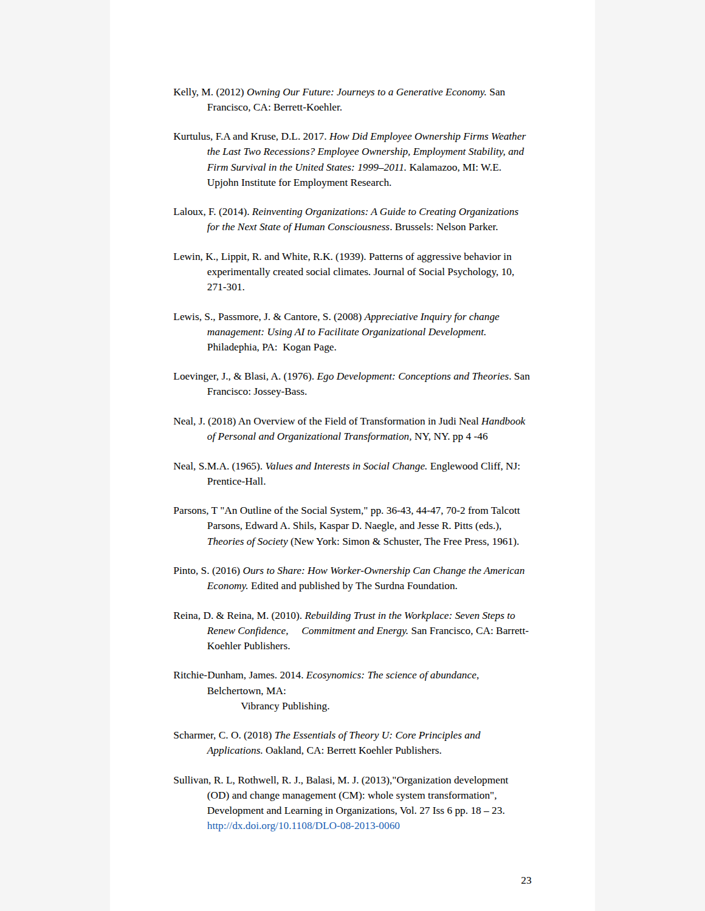Kelly, M. (2012) Owning Our Future: Journeys to a Generative Economy. San Francisco, CA: Berrett-Koehler.
Kurtulus, F.A and Kruse, D.L. 2017. How Did Employee Ownership Firms Weather the Last Two Recessions? Employee Ownership, Employment Stability, and Firm Survival in the United States: 1999–2011. Kalamazoo, MI: W.E. Upjohn Institute for Employment Research.
Laloux, F. (2014). Reinventing Organizations: A Guide to Creating Organizations for the Next State of Human Consciousness. Brussels: Nelson Parker.
Lewin, K., Lippit, R. and White, R.K. (1939). Patterns of aggressive behavior in experimentally created social climates. Journal of Social Psychology, 10, 271-301.
Lewis, S., Passmore, J. & Cantore, S. (2008) Appreciative Inquiry for change management: Using AI to Facilitate Organizational Development. Philadephia, PA: Kogan Page.
Loevinger, J., & Blasi, A. (1976). Ego Development: Conceptions and Theories. San Francisco: Jossey-Bass.
Neal, J. (2018) An Overview of the Field of Transformation in Judi Neal Handbook of Personal and Organizational Transformation, NY, NY. pp 4 -46
Neal, S.M.A. (1965). Values and Interests in Social Change. Englewood Cliff, NJ: Prentice-Hall.
Parsons, T "An Outline of the Social System," pp. 36-43, 44-47, 70-2 from Talcott Parsons, Edward A. Shils, Kaspar D. Naegle, and Jesse R. Pitts (eds.), Theories of Society (New York: Simon & Schuster, The Free Press, 1961).
Pinto, S. (2016) Ours to Share: How Worker-Ownership Can Change the American Economy. Edited and published by The Surdna Foundation.
Reina, D. & Reina, M. (2010). Rebuilding Trust in the Workplace: Seven Steps to Renew Confidence, Commitment and Energy. San Francisco, CA: Barrett-Koehler Publishers.
Ritchie-Dunham, James. 2014. Ecosynomics: The science of abundance, Belchertown, MA:Vibrancy Publishing.
Scharmer, C. O. (2018) The Essentials of Theory U: Core Principles and Applications. Oakland, CA: Berrett Koehler Publishers.
Sullivan, R. L, Rothwell, R. J., Balasi, M. J. (2013),"Organization development (OD) and change management (CM): whole system transformation", Development and Learning in Organizations, Vol. 27 Iss 6 pp. 18 – 23. http://dx.doi.org/10.1108/DLO-08-2013-0060
23